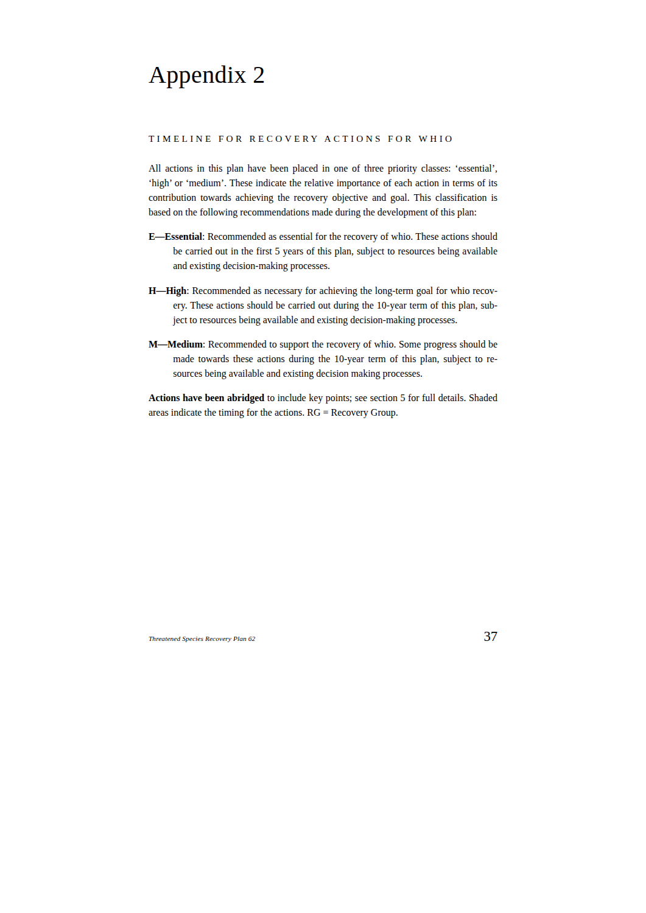Appendix 2
Timeline for recovery actions for whio
All actions in this plan have been placed in one of three priority classes: ‘essential’, ‘high’ or ‘medium’. These indicate the relative importance of each action in terms of its contribution towards achieving the recovery objective and goal. This classification is based on the following recommendations made during the development of this plan:
E—Essential: Recommended as essential for the recovery of whio. These actions should be carried out in the first 5 years of this plan, subject to resources being available and existing decision-making processes.
H—High: Recommended as necessary for achieving the long-term goal for whio recovery. These actions should be carried out during the 10-year term of this plan, subject to resources being available and existing decision-making processes.
M—Medium: Recommended to support the recovery of whio. Some progress should be made towards these actions during the 10-year term of this plan, subject to resources being available and existing decision making processes.
Actions have been abridged to include key points; see section 5 for full details. Shaded areas indicate the timing for the actions. RG = Recovery Group.
Threatened Species Recovery Plan 62 37